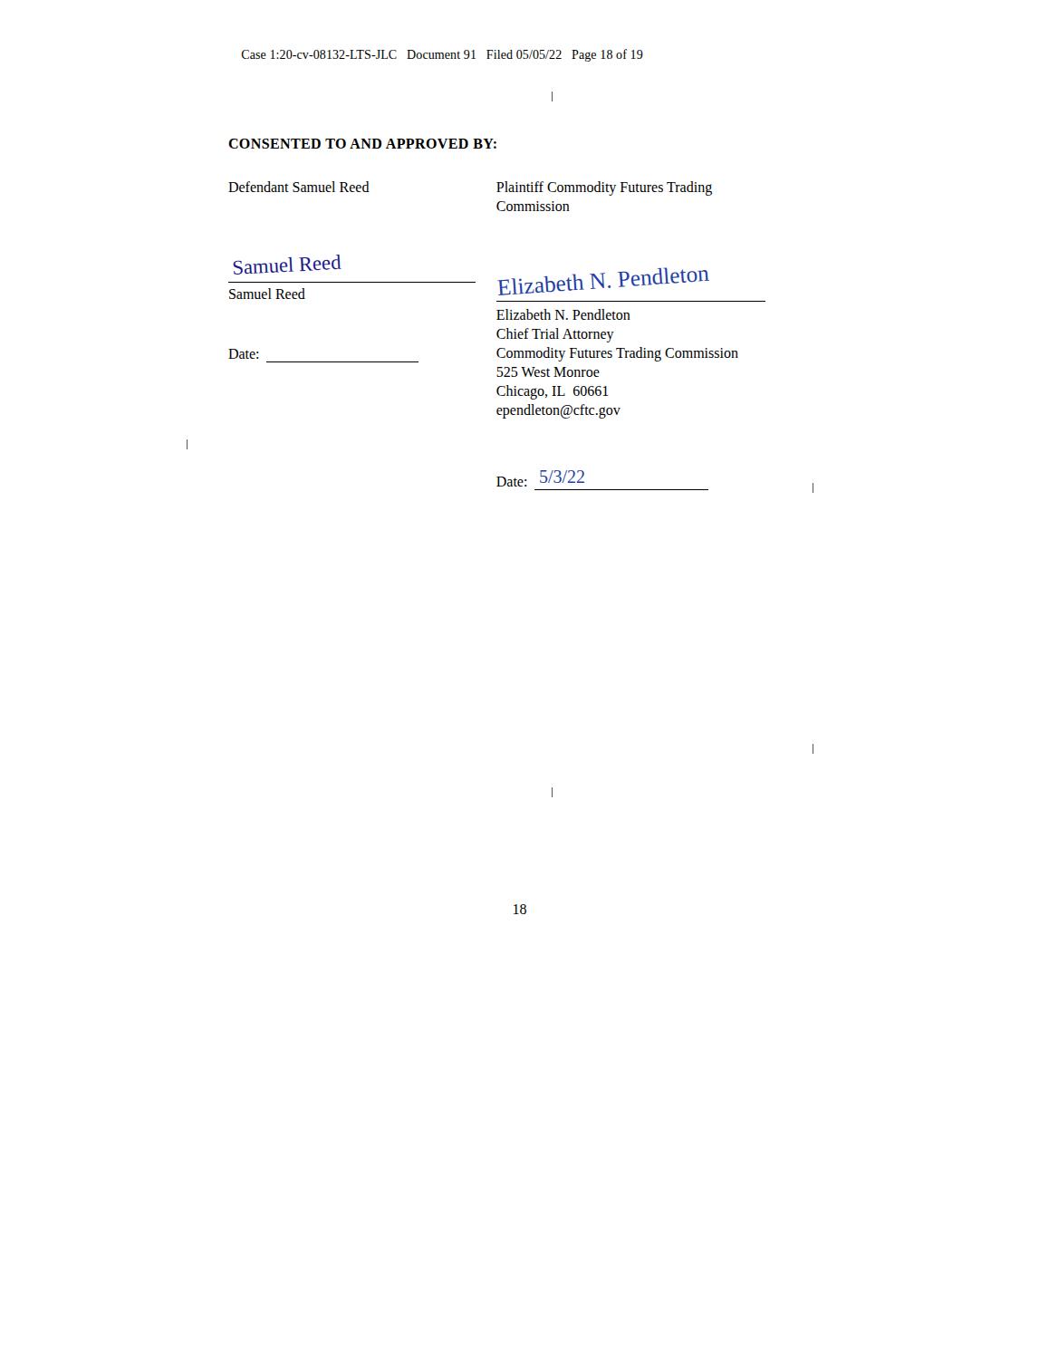Case 1:20-cv-08132-LTS-JLC Document 91 Filed 05/05/22 Page 18 of 19
CONSENTED TO AND APPROVED BY:
| Defendant Samuel Reed Samuel Reed Samuel Reed Date: | Plaintiff Commodity Futures Trading Commission Elizabeth N. Pendleton Elizabeth N. Pendleton Chief Trial Attorney Commodity Futures Trading Commission 525 West Monroe Chicago, IL 60661 ependleton@cftc.gov Date: 5/3/22 |
18